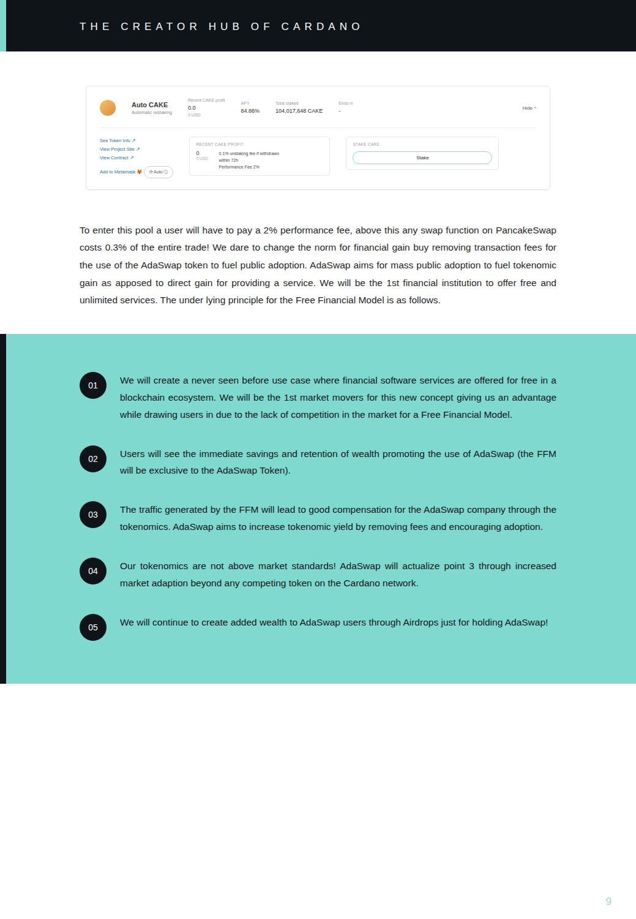The Creator Hub of Cardano
Auto CAKEAutomatic restaking
Recent CAKE profit
0.0
0 USD
APY
84.86%
Total staked
104,017,648 CAKE
Ends in
-
Hide ^
See Token Info ↗
View Project Site ↗
View Contract ↗
Add to Metamask 🦊
⟳ Auto ⓘ
RECENT CAKE PROFIT
0
0 USD
0.1% unstaking fee if withdrawn
within 72h
Performance Fee 2%
STAKE CAKE
Stake
To enter this pool a user will have to pay a 2% performance fee, above this any swap function on PancakeSwap costs 0.3% of the entire trade! We dare to change the norm for financial gain buy removing transaction fees for the use of the AdaSwap token to fuel public adoption. AdaSwap aims for mass public adoption to fuel tokenomic gain as apposed to direct gain for providing a service. We will be the 1st financial institution to offer free and unlimited services. The under lying principle for the Free Financial Model is as follows.
01
We will create a never seen before use case where financial software services are offered for free in a blockchain ecosystem. We will be the 1st market movers for this new concept giving us an advantage while drawing users in due to the lack of competition in the market for a Free Financial Model.
02
Users will see the immediate savings and retention of wealth promoting the use of AdaSwap (the FFM will be exclusive to the AdaSwap Token).
03
The traffic generated by the FFM will lead to good compensation for the AdaSwap company through the tokenomics. AdaSwap aims to increase tokenomic yield by removing fees and encouraging adoption.
04
Our tokenomics are not above market standards! AdaSwap will actualize point 3 through increased market adaption beyond any competing token on the Cardano network.
05
We will continue to create added wealth to AdaSwap users through Airdrops just for holding AdaSwap!
9